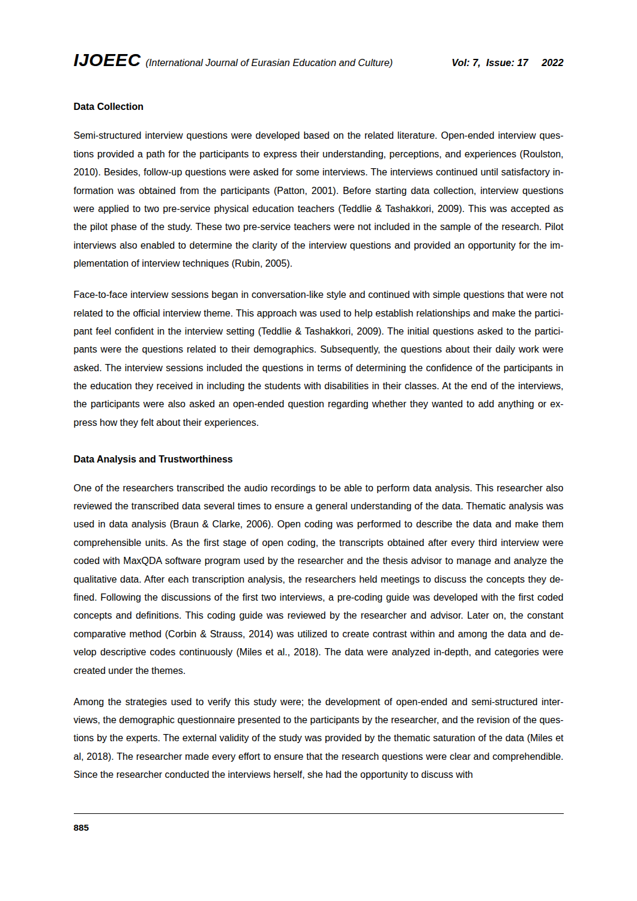IJOEEC (International Journal of Eurasian Education and Culture) Vol: 7, Issue: 17 2022
Data Collection
Semi-structured interview questions were developed based on the related literature. Open-ended interview questions provided a path for the participants to express their understanding, perceptions, and experiences (Roulston, 2010). Besides, follow-up questions were asked for some interviews. The interviews continued until satisfactory information was obtained from the participants (Patton, 2001). Before starting data collection, interview questions were applied to two pre-service physical education teachers (Teddlie & Tashakkori, 2009). This was accepted as the pilot phase of the study. These two pre-service teachers were not included in the sample of the research. Pilot interviews also enabled to determine the clarity of the interview questions and provided an opportunity for the implementation of interview techniques (Rubin, 2005).
Face-to-face interview sessions began in conversation-like style and continued with simple questions that were not related to the official interview theme. This approach was used to help establish relationships and make the participant feel confident in the interview setting (Teddlie & Tashakkori, 2009). The initial questions asked to the participants were the questions related to their demographics. Subsequently, the questions about their daily work were asked. The interview sessions included the questions in terms of determining the confidence of the participants in the education they received in including the students with disabilities in their classes. At the end of the interviews, the participants were also asked an open-ended question regarding whether they wanted to add anything or express how they felt about their experiences.
Data Analysis and Trustworthiness
One of the researchers transcribed the audio recordings to be able to perform data analysis. This researcher also reviewed the transcribed data several times to ensure a general understanding of the data. Thematic analysis was used in data analysis (Braun & Clarke, 2006). Open coding was performed to describe the data and make them comprehensible units. As the first stage of open coding, the transcripts obtained after every third interview were coded with MaxQDA software program used by the researcher and the thesis advisor to manage and analyze the qualitative data. After each transcription analysis, the researchers held meetings to discuss the concepts they defined. Following the discussions of the first two interviews, a pre-coding guide was developed with the first coded concepts and definitions. This coding guide was reviewed by the researcher and advisor. Later on, the constant comparative method (Corbin & Strauss, 2014) was utilized to create contrast within and among the data and develop descriptive codes continuously (Miles et al., 2018). The data were analyzed in-depth, and categories were created under the themes.
Among the strategies used to verify this study were; the development of open-ended and semi-structured interviews, the demographic questionnaire presented to the participants by the researcher, and the revision of the questions by the experts. The external validity of the study was provided by the thematic saturation of the data (Miles et al, 2018). The researcher made every effort to ensure that the research questions were clear and comprehendible. Since the researcher conducted the interviews herself, she had the opportunity to discuss with
885